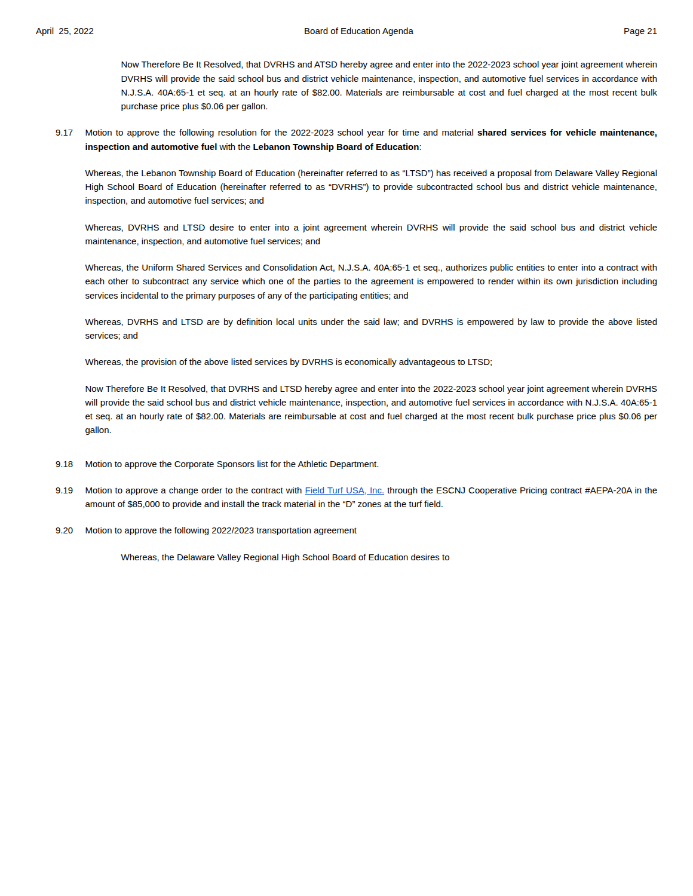April 25, 2022 Board of Education Agenda Page 21
Now Therefore Be It Resolved, that DVRHS and ATSD hereby agree and enter into the 2022-2023 school year joint agreement wherein DVRHS will provide the said school bus and district vehicle maintenance, inspection, and automotive fuel services in accordance with N.J.S.A. 40A:65-1 et seq. at an hourly rate of $82.00. Materials are reimbursable at cost and fuel charged at the most recent bulk purchase price plus $0.06 per gallon.
9.17
Motion to approve the following resolution for the 2022-2023 school year for time and material shared services for vehicle maintenance, inspection and automotive fuel with the Lebanon Township Board of Education:
Whereas, the Lebanon Township Board of Education (hereinafter referred to as “LTSD”) has received a proposal from Delaware Valley Regional High School Board of Education (hereinafter referred to as “DVRHS”) to provide subcontracted school bus and district vehicle maintenance, inspection, and automotive fuel services; and
Whereas, DVRHS and LTSD desire to enter into a joint agreement wherein DVRHS will provide the said school bus and district vehicle maintenance, inspection, and automotive fuel services; and
Whereas, the Uniform Shared Services and Consolidation Act, N.J.S.A. 40A:65-1 et seq., authorizes public entities to enter into a contract with each other to subcontract any service which one of the parties to the agreement is empowered to render within its own jurisdiction including services incidental to the primary purposes of any of the participating entities; and
Whereas, DVRHS and LTSD are by definition local units under the said law; and DVRHS is empowered by law to provide the above listed services; and
Whereas, the provision of the above listed services by DVRHS is economically advantageous to LTSD;
Now Therefore Be It Resolved, that DVRHS and LTSD hereby agree and enter into the 2022-2023 school year joint agreement wherein DVRHS will provide the said school bus and district vehicle maintenance, inspection, and automotive fuel services in accordance with N.J.S.A. 40A:65-1 et seq. at an hourly rate of $82.00. Materials are reimbursable at cost and fuel charged at the most recent bulk purchase price plus $0.06 per gallon.
9.18
Motion to approve the Corporate Sponsors list for the Athletic Department.
9.19
Motion to approve a change order to the contract with Field Turf USA, Inc. through the ESCNJ Cooperative Pricing contract #AEPA-20A in the amount of $85,000 to provide and install the track material in the “D” zones at the turf field.
9.20
Motion to approve the following 2022/2023 transportation agreement
Whereas, the Delaware Valley Regional High School Board of Education desires to